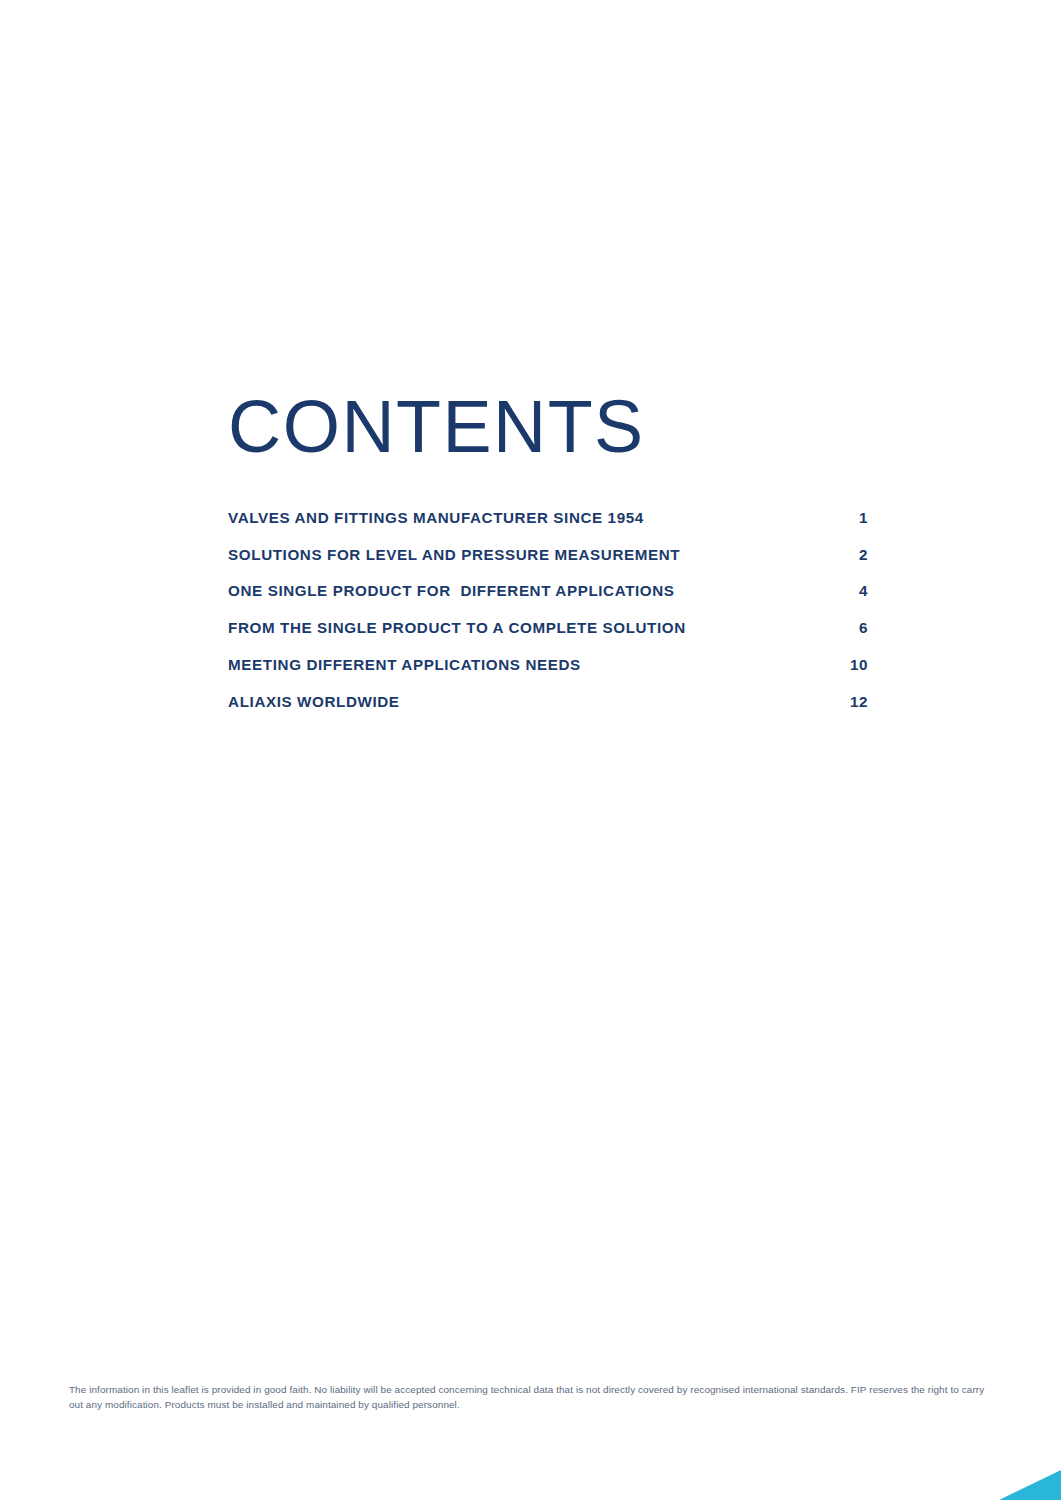CONTENTS
| Valves and fittings manufacturer since 1954 | 1 |
| Solutions for level and pressure measurement | 2 |
| One single product for different applications | 4 |
| From the single product to a complete solution | 6 |
| Meeting different applications needs | 10 |
| Aliaxis worldwide | 12 |
The information in this leaflet is provided in good faith. No liability will be accepted concerning technical data that is not directly covered by recognised international standards. FIP reserves the right to carry out any modification. Products must be installed and maintained by qualified personnel.